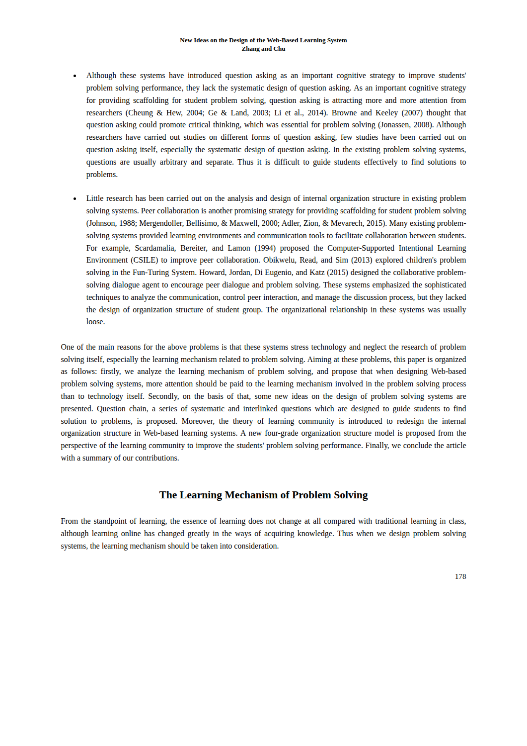New Ideas on the Design of the Web-Based Learning System
Zhang and Chu
Although these systems have introduced question asking as an important cognitive strategy to improve students' problem solving performance, they lack the systematic design of question asking. As an important cognitive strategy for providing scaffolding for student problem solving, question asking is attracting more and more attention from researchers (Cheung & Hew, 2004; Ge & Land, 2003; Li et al., 2014). Browne and Keeley (2007) thought that question asking could promote critical thinking, which was essential for problem solving (Jonassen, 2008). Although researchers have carried out studies on different forms of question asking, few studies have been carried out on question asking itself, especially the systematic design of question asking. In the existing problem solving systems, questions are usually arbitrary and separate. Thus it is difficult to guide students effectively to find solutions to problems.
Little research has been carried out on the analysis and design of internal organization structure in existing problem solving systems. Peer collaboration is another promising strategy for providing scaffolding for student problem solving (Johnson, 1988; Mergendoller, Bellisimo, & Maxwell, 2000; Adler, Zion, & Mevarech, 2015). Many existing problem-solving systems provided learning environments and communication tools to facilitate collaboration between students. For example, Scardamalia, Bereiter, and Lamon (1994) proposed the Computer-Supported Intentional Learning Environment (CSILE) to improve peer collaboration. Obikwelu, Read, and Sim (2013) explored children's problem solving in the Fun-Turing System. Howard, Jordan, Di Eugenio, and Katz (2015) designed the collaborative problem-solving dialogue agent to encourage peer dialogue and problem solving. These systems emphasized the sophisticated techniques to analyze the communication, control peer interaction, and manage the discussion process, but they lacked the design of organization structure of student group. The organizational relationship in these systems was usually loose.
One of the main reasons for the above problems is that these systems stress technology and neglect the research of problem solving itself, especially the learning mechanism related to problem solving. Aiming at these problems, this paper is organized as follows: firstly, we analyze the learning mechanism of problem solving, and propose that when designing Web-based problem solving systems, more attention should be paid to the learning mechanism involved in the problem solving process than to technology itself. Secondly, on the basis of that, some new ideas on the design of problem solving systems are presented. Question chain, a series of systematic and interlinked questions which are designed to guide students to find solution to problems, is proposed. Moreover, the theory of learning community is introduced to redesign the internal organization structure in Web-based learning systems. A new four-grade organization structure model is proposed from the perspective of the learning community to improve the students' problem solving performance. Finally, we conclude the article with a summary of our contributions.
The Learning Mechanism of Problem Solving
From the standpoint of learning, the essence of learning does not change at all compared with traditional learning in class, although learning online has changed greatly in the ways of acquiring knowledge. Thus when we design problem solving systems, the learning mechanism should be taken into consideration.
178